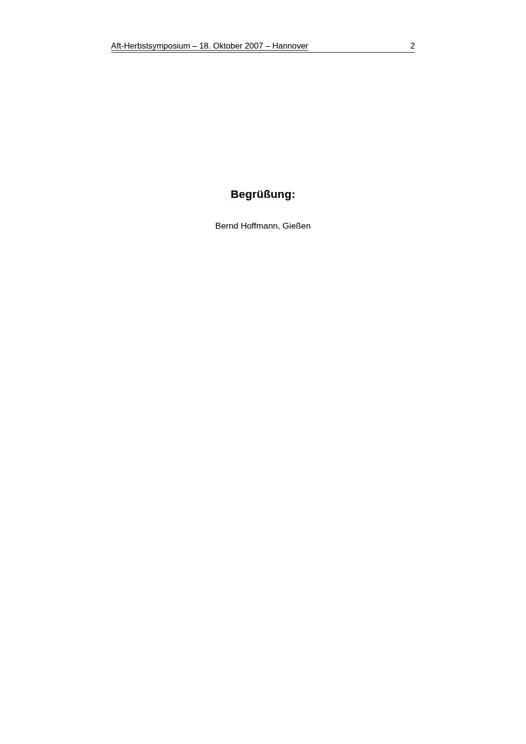Aft-Herbstsymposium – 18. Oktober 2007 – Hannover 2
Begrüßung:
Bernd Hoffmann, Gießen